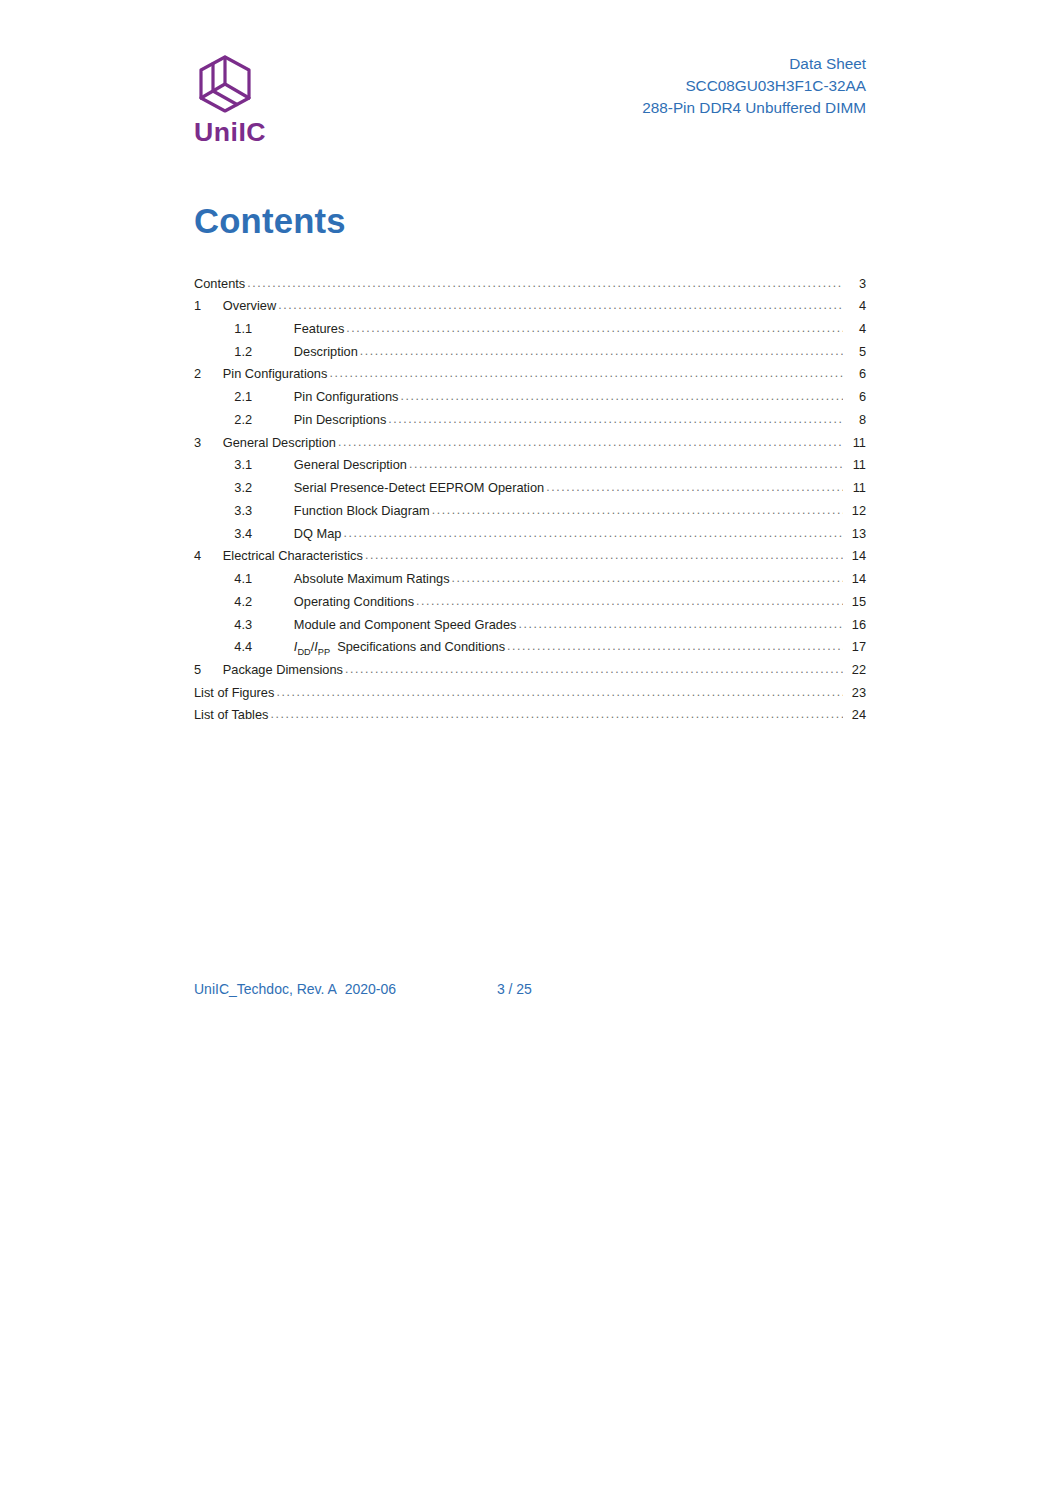Uni IC
Data Sheet
SCC08GU03H3F1C-32AA
288-Pin DDR4 Unbuffered DIMM
Contents
Contents .................................................................................................................................................................................. 3
1 Overview ................................................................................................................................................................................. 4
1.1 Features ....................................................................................................................................................................... 4
1.2 Description ................................................................................................................................................................... 5
2 Pin Configurations ....................................................................................................................................................................... 6
2.1 Pin Configurations ....................................................................................................................................................... 6
2.2 Pin Descriptions .......................................................................................................................................................... 8
3 General Description .................................................................................................................................................................. 11
3.1 General Description .................................................................................................................................................. 11
3.2 Serial Presence-Detect EEPROM Operation ................................................................................................. 11
3.3 Function Block Diagram ............................................................................................................................................ 12
3.4 DQ Map ......................................................................................................................................................................... 13
4 Electrical Characteristics ............................................................................................................................................................. 14
4.1 Absolute Maximum Ratings ..................................................................................................................................... 14
4.2 Operating Conditions ................................................................................................................................................. 15
4.3 Module and Component Speed Grades ......................................................................................................... 16
4.4 IDD/IPP Specifications and Conditions ............................................................................................................. 17
5 Package Dimensions ................................................................................................................................................................. 22
List of Figures ......................................................................................................................................................................................... 23
List of Tables .......................................................................................................................................................................................... 24
UniIC_Techdoc, Rev. A 2020-06 3 / 25